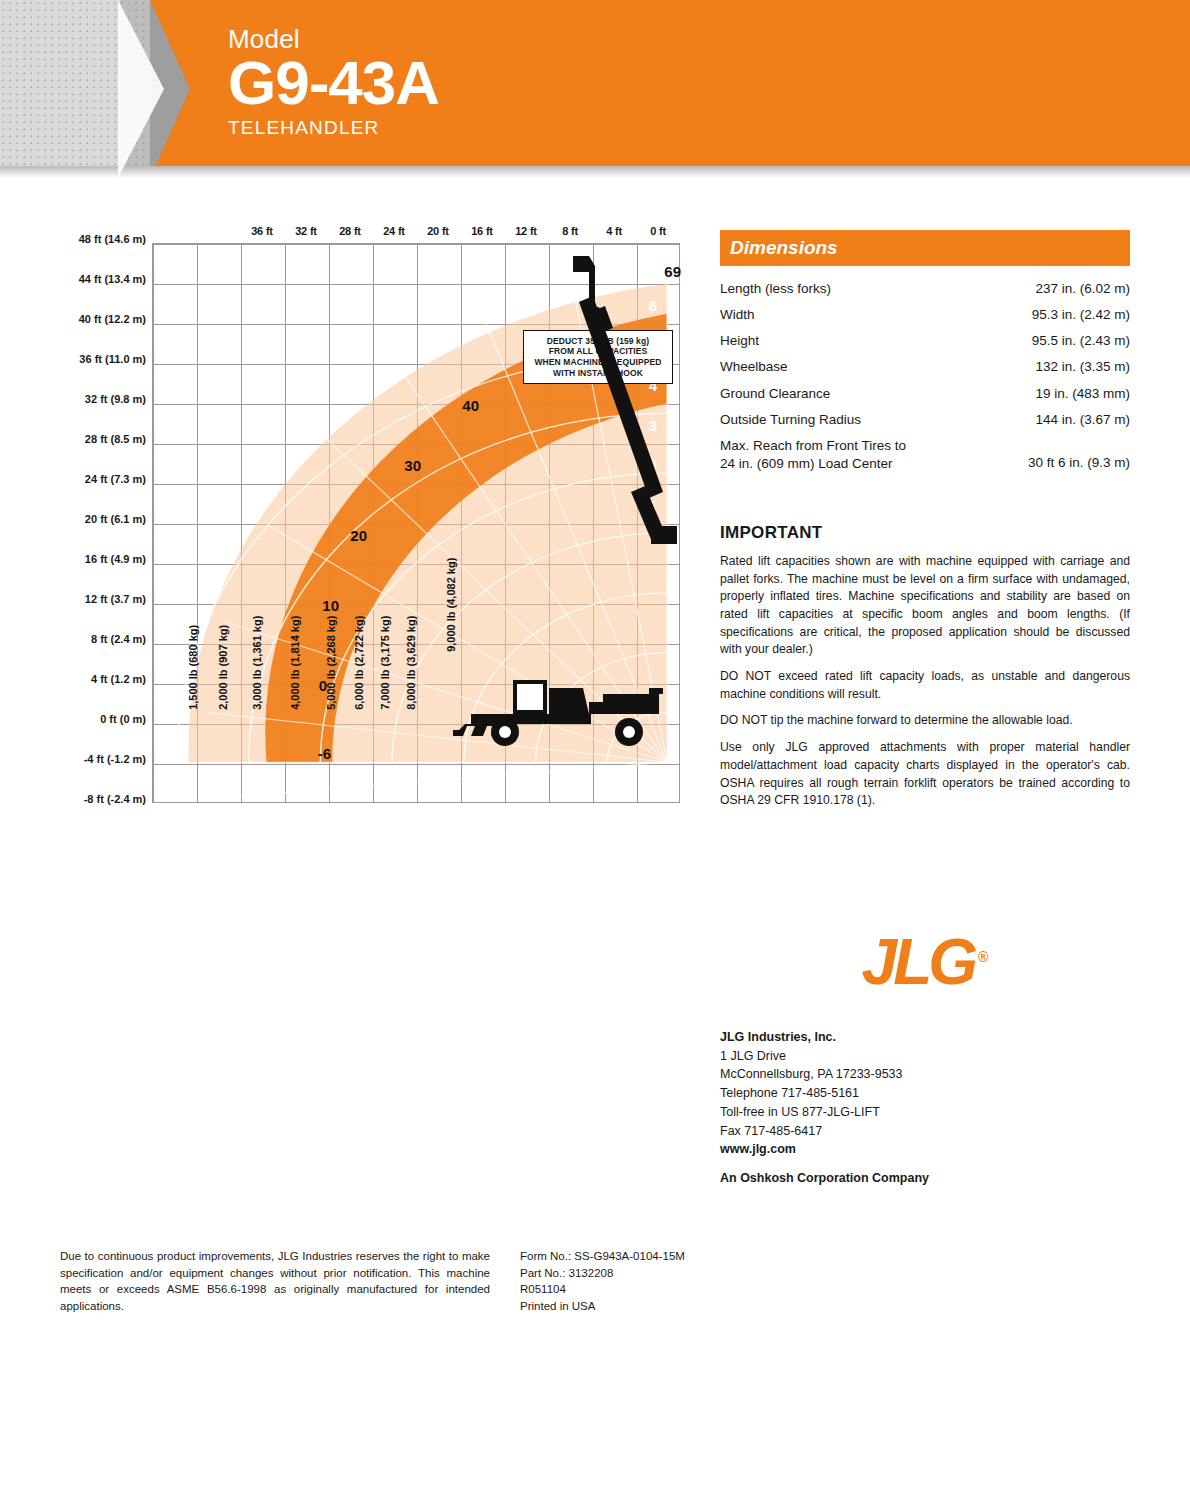Model
G9-43A
TELEHANDLER
36 ft 32 ft 28 ft 24 ft 20 ft 16 ft 12 ft 8 ft 4 ft 0 ft
48 ft (14.6 m) 44 ft (13.4 m) 40 ft (12.2 m) 36 ft (11.0 m) 32 ft (9.8 m) 28 ft (8.5 m) 24 ft (7.3 m) 20 ft (6.1 m) 16 ft (4.9 m) 12 ft (3.7 m) 8 ft (2.4 m) 4 ft (1.2 m) 0 ft (0 m) -4 ft (-1.2 m) -8 ft (-2.4 m)
69 6 60 5 50 4 40 3 30 2 1 20 10 0 -6 1,500 lb (680 kg) 2,000 lb (907 kg) 3,000 lb (1,361 kg) 4,000 lb (1,814 kg) 5,000 lb (2,268 kg) 6,000 lb (2,722 kg) 7,000 lb (3,175 kg) 8,000 lb (3,629 kg) 9,000 lb (4,082 kg)
DEDUCT 350 LB (159 kg)
FROM ALL CAPACITIES
WHEN MACHINE IS EQUIPPED
WITH INSTANT HOOK
Dimensions
| Length (less forks) | 237 in. (6.02 m) |
| Width | 95.3 in. (2.42 m) |
| Height | 95.5 in. (2.43 m) |
| Wheelbase | 132 in. (3.35 m) |
| Ground Clearance | 19 in. (483 mm) |
| Outside Turning Radius | 144 in. (3.67 m) |
| Max. Reach from Front Tires to 24 in. (609 mm) Load Center | 30 ft 6 in. (9.3 m) |
IMPORTANT
Rated lift capacities shown are with machine equipped with carriage and pallet forks. The machine must be level on a firm surface with undamaged, properly inflated tires. Machine specifications and stability are based on rated lift capacities at specific boom angles and boom lengths. (If specifications are critical, the proposed application should be discussed with your dealer.)
DO NOT exceed rated lift capacity loads, as unstable and dangerous machine conditions will result.
DO NOT tip the machine forward to determine the allowable load.
Use only JLG approved attachments with proper material handler model/attachment load capacity charts displayed in the operator's cab. OSHA requires all rough terrain forklift operators be trained according to OSHA 29 CFR 1910.178 (1).
JLG®
JLG Industries, Inc.
1 JLG Drive
McConnellsburg, PA 17233-9533
Telephone 717-485-5161
Toll-free in US 877-JLG-LIFT
Fax 717-485-6417
www.jlg.com
An Oshkosh Corporation Company
Due to continuous product improvements, JLG Industries reserves the right to make specification and/or equipment changes without prior notification. This machine meets or exceeds ASME B56.6-1998 as originally manufactured for intended applications.
Form No.: SS-G943A-0104-15M
Part No.: 3132208
R051104
Printed in USA